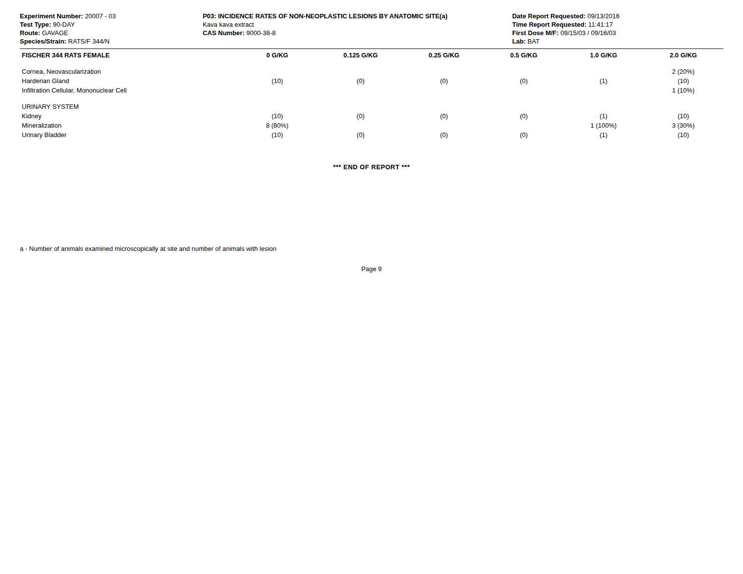| Experiment Number: 20007 - 03 | P03: INCIDENCE RATES OF NON-NEOPLASTIC LESIONS BY ANATOMIC SITE(a) | Date Report Requested: 09/13/2016 |
| Test Type: 90-DAY | Kava kava extract | Time Report Requested: 11:41:17 |
| Route: GAVAGE | CAS Number: 9000-38-8 | First Dose M/F: 09/15/03 / 09/16/03 |
| Species/Strain: RATS/F 344/N | | Lab: BAT |
| FISCHER 344 RATS FEMALE | 0 G/KG | 0.125 G/KG | 0.25 G/KG | 0.5 G/KG | 1.0 G/KG | 2.0 G/KG |
| --- | --- | --- | --- | --- | --- | --- |
| Cornea, Neovascularization | | | | | | 2 (20%) |
| Harderian Gland | (10) | (0) | (0) | (0) | (1) | (10) |
| Infiltration Cellular, Mononuclear Cell | | | | | | 1 (10%) |
| URINARY SYSTEM |
| Kidney | (10) | (0) | (0) | (0) | (1) | (10) |
| Mineralization | 8 (80%) | | | | 1 (100%) | 3 (30%) |
| Urinary Bladder | (10) | (0) | (0) | (0) | (1) | (10) |
*** END OF REPORT ***
a - Number of animals examined microscopically at site and number of animals with lesion
Page 9